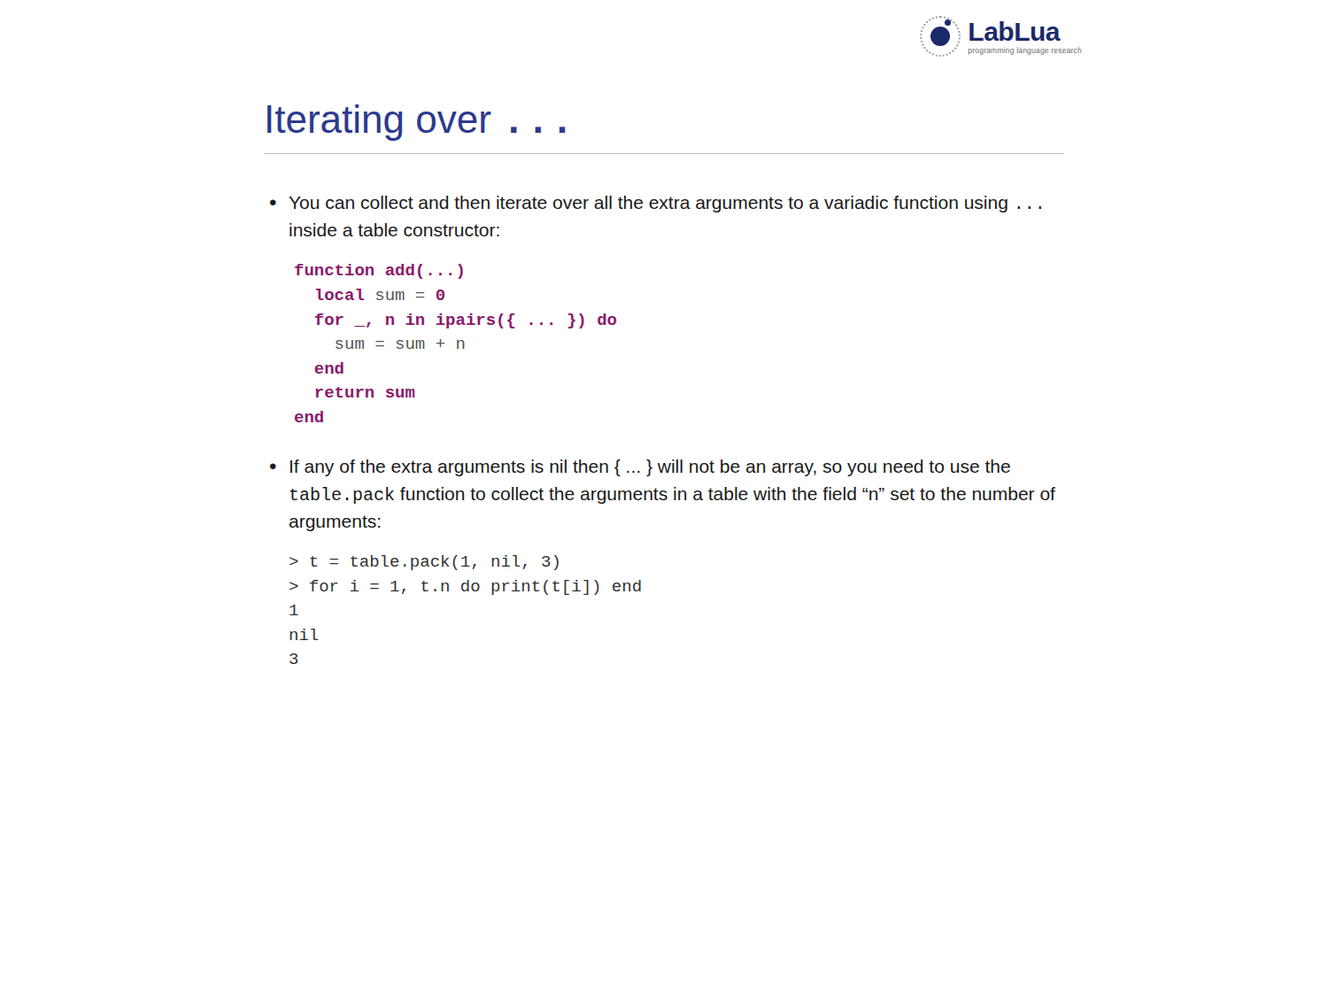LabLua
programming language research
Iterating over ...
You can collect and then iterate over all the extra arguments to a variadic function using ... inside a table constructor:
function add(...)
  local sum = 0
  for _, n in ipairs({ ... }) do
    sum = sum + n
  end
  return sum
end
If any of the extra arguments is nil then { ... } will not be an array, so you need to use the table.pack function to collect the arguments in a table with the field “n” set to the number of arguments:
> t = table.pack(1, nil, 3)
> for i = 1, t.n do print(t[i]) end
1
nil
3